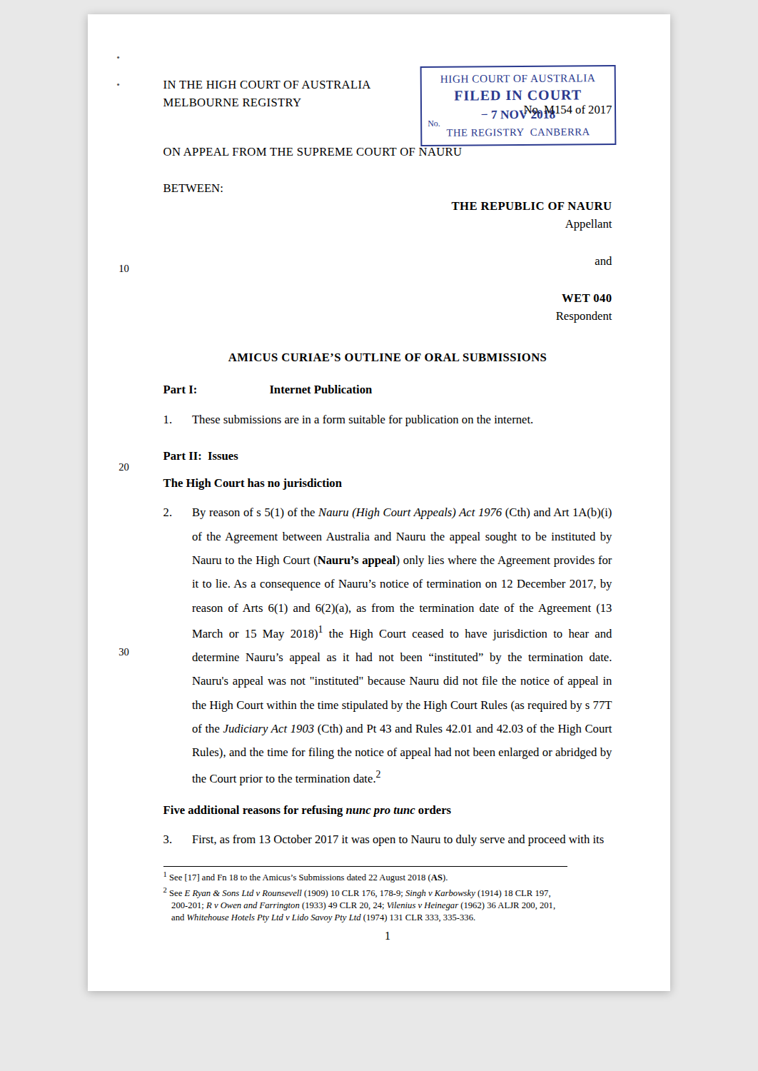•
•
HIGH COURT OF AUSTRALIA
FILED IN COURT
− 7 NOV 2018
THE REGISTRY CANBERRA
No.
IN THE HIGH COURT OF AUSTRALIA
MELBOURNE REGISTRY
No. M154 of 2017
ON APPEAL FROM THE SUPREME COURT OF NAURU
BETWEEN:
THE REPUBLIC OF NAURU
Appellant
and
WET 040
Respondent
AMICUS CURIAE’S OUTLINE OF ORAL SUBMISSIONS
Part I: Internet Publication
1. These submissions are in a form suitable for publication on the internet.
Part II: Issues
The High Court has no jurisdiction
2. By reason of s 5(1) of the Nauru (High Court Appeals) Act 1976 (Cth) and Art 1A(b)(i) of the Agreement between Australia and Nauru the appeal sought to be instituted by Nauru to the High Court (Nauru’s appeal) only lies where the Agreement provides for it to lie. As a consequence of Nauru’s notice of termination on 12 December 2017, by reason of Arts 6(1) and 6(2)(a), as from the termination date of the Agreement (13 March or 15 May 2018)1 the High Court ceased to have jurisdiction to hear and determine Nauru’s appeal as it had not been “instituted” by the termination date. Nauru's appeal was not "instituted" because Nauru did not file the notice of appeal in the High Court within the time stipulated by the High Court Rules (as required by s 77T of the Judiciary Act 1903 (Cth) and Pt 43 and Rules 42.01 and 42.03 of the High Court Rules), and the time for filing the notice of appeal had not been enlarged or abridged by the Court prior to the termination date.2
Five additional reasons for refusing nunc pro tunc orders
3. First, as from 13 October 2017 it was open to Nauru to duly serve and proceed with its
1 See [17] and Fn 18 to the Amicus’s Submissions dated 22 August 2018 (AS).
2 See E Ryan & Sons Ltd v Rounsevell (1909) 10 CLR 176, 178-9; Singh v Karbowsky (1914) 18 CLR 197, 200-201; R v Owen and Farrington (1933) 49 CLR 20, 24; Vilenius v Heinegar (1962) 36 ALJR 200, 201, and Whitehouse Hotels Pty Ltd v Lido Savoy Pty Ltd (1974) 131 CLR 333, 335-336.
1
10
20
30